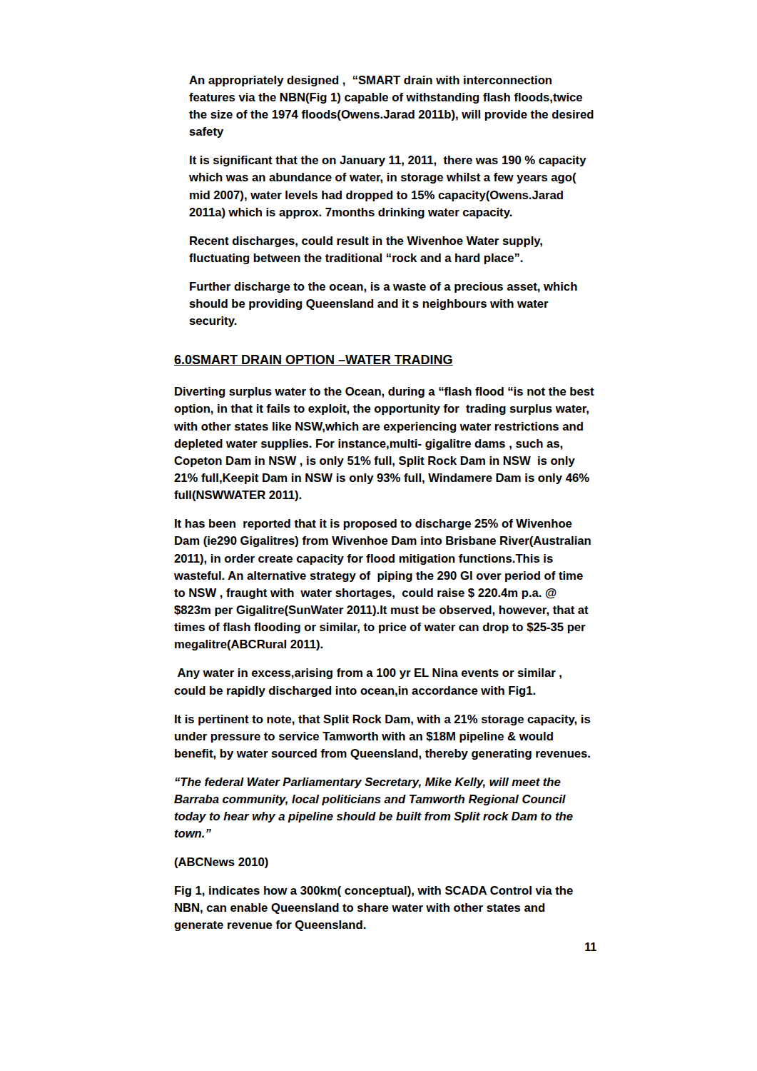An appropriately designed , “SMART drain with interconnection features via the NBN(Fig 1) capable of withstanding flash floods,twice the size of the 1974 floods(Owens.Jarad 2011b), will provide the desired safety
It is significant that the on January 11, 2011, there was 190 % capacity which was an abundance of water, in storage whilst a few years ago( mid 2007), water levels had dropped to 15% capacity(Owens.Jarad 2011a) which is approx. 7months drinking water capacity.
Recent discharges, could result in the Wivenhoe Water supply, fluctuating between the traditional “rock and a hard place”.
Further discharge to the ocean, is a waste of a precious asset, which should be providing Queensland and it s neighbours with water security.
6.0SMART DRAIN OPTION –WATER TRADING
Diverting surplus water to the Ocean, during a “flash flood “is not the best option, in that it fails to exploit, the opportunity for trading surplus water, with other states like NSW,which are experiencing water restrictions and depleted water supplies. For instance,multi- gigalitre dams , such as, Copeton Dam in NSW , is only 51% full, Split Rock Dam in NSW is only 21% full,Keepit Dam in NSW is only 93% full, Windamere Dam is only 46% full(NSWWATER 2011).
It has been reported that it is proposed to discharge 25% of Wivenhoe Dam (ie290 Gigalitres) from Wivenhoe Dam into Brisbane River(Australian 2011), in order create capacity for flood mitigation functions.This is wasteful. An alternative strategy of piping the 290 Gl over period of time to NSW , fraught with water shortages, could raise $ 220.4m p.a. @ $823m per Gigalitre(SunWater 2011).It must be observed, however, that at times of flash flooding or similar, to price of water can drop to $25-35 per megalitre(ABCRural 2011).
Any water in excess,arising from a 100 yr EL Nina events or similar , could be rapidly discharged into ocean,in accordance with Fig1.
It is pertinent to note, that Split Rock Dam, with a 21% storage capacity, is under pressure to service Tamworth with an $18M pipeline & would benefit, by water sourced from Queensland, thereby generating revenues.
“The federal Water Parliamentary Secretary, Mike Kelly, will meet the Barraba community, local politicians and Tamworth Regional Council today to hear why a pipeline should be built from Split rock Dam to the town.”
(ABCNews 2010)
Fig 1, indicates how a 300km( conceptual), with SCADA Control via the NBN, can enable Queensland to share water with other states and generate revenue for Queensland.
11